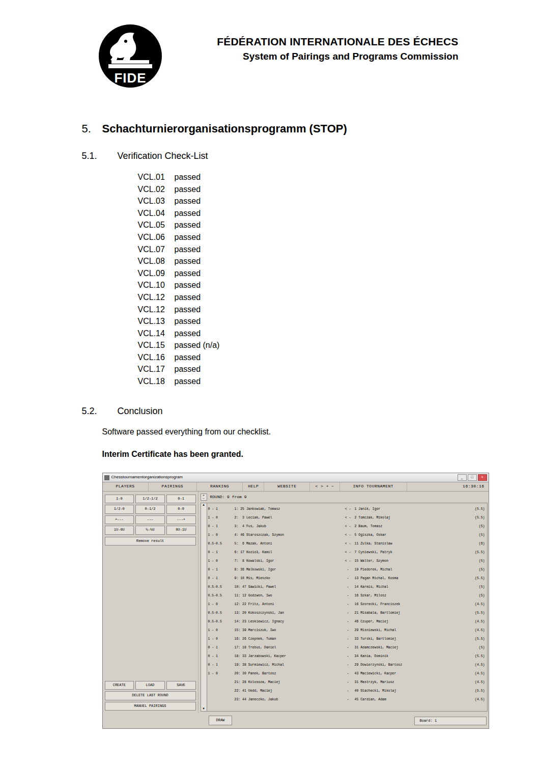FIDE
FÉDÉRATION INTERNATIONALE DES ÉCHECS
System of Pairings and Programs Commission
5. Schachturnierorganisationsprogramm (STOP)
5.1. Verification Check-List
VCL.01passed
VCL.02passed
VCL.03passed
VCL.04passed
VCL.05passed
VCL.06passed
VCL.07passed
VCL.08passed
VCL.09passed
VCL.10passed
VCL.12passed
VCL.12passed
VCL.13passed
VCL.14passed
VCL.15passed (n/a)
VCL.16passed
VCL.17passed
VCL.18passed
5.2. Conclusion
Software passed everything from our checklist.
Interim Certificate has been granted.
Chesstournamentorganizationsprogram
_ □ ×
PLAYERS PAIRINGS RANKING HELP WEBSITE < > + − INFO TOURNAMENT 16:30:16
1-0
1/2-1/2
0-1
1/2-0
0-1/2
0-0
+---
---
---+
1U-0U
½-½U
0U-1U
Remove result
CREATE
LOAD
SAVE
DELETE LAST ROUND
MANUEL PAIRINGS
+−
ROUND: 9 from 9
▲ ▼
0 - 1 1 - 0 0 - 1 1 - 0 0.5-0.5 0 - 1 1 - 0 0 - 1 0 - 1 0.5-0.5 0.5-0.5 1 - 0 0.5-0.5 0.5-0.5 1 - 0 1 - 0 0 - 1 0 - 1 0 - 1 1 - 0
1: 25 Jankowiak, Tomasz 2: 3 Leciak, Pawel 3: 4 Fus, Jakub 4: 46 Staroszczak, Szymon 5: 6 Mazak, Antoni 6: 17 Kozioł, Kamil 7: 8 Kowalski, Igor 8: 36 Malkowski, Igor 9: 10 Mis, Mieszko 10: 47 Sawicki, Pawel 11: 12 Godzwon, Iwo 12: 22 Fritz, Antoni 13: 20 Kokoszczynski, Jan 14: 23 Leskiewicz, Ignacy 15: 39 Marciszuk, Iwo 16: 26 Czepnek, Tuman 17: 18 Trebus, Daniel 18: 33 Jarzabowski, Kacper 19: 38 Surmiewicz, Michal 20: 30 Panek, Bartosz 21: 28 Kolosoza, Maciej 22: 41 Uedd, Maciej 23: 44 Janeczko, Jakub
< - < - < - < - < - < - < - - - - - - - - - - - - - - - - -
1 Janik, Igor 2 Tomczak, Mikolaj 2 Baum, Tomasz 5 Ogiszka, Oskar 11 Zulka, Stanislaw 7 Cyniewski, Patryk 15 Walter, Szymon 19 Piedorek, Michal 13 Pagan Michal, Kosma 14 Karmis, Michal 16 Szkar, Milosz 16 Szorecki, Franciszek 21 Misabala, Bartlomiej 46 Czuper, Maciej 29 Misniewski, Michal 33 Turski, Bartlomiej 31 Adamczewski, Maciej 34 Kania, Dominik 29 Dowierzynski, Bartosz 43 Maciewicki, Kacper 31 Mastrzyk, Mariusz 40 Stachecki, Mikolaj 45 Cardian, Adam
(5.5) (5.5) (5) (5) (6) (5.5) (5) (5) (5.5) (5) (5) (4.5) (5.5) (4.5) (4.5) (5.5) (5) (5.5) (4.5) (4.5) (4.5) (5.5) (4.5)
DRAW
Board: 1